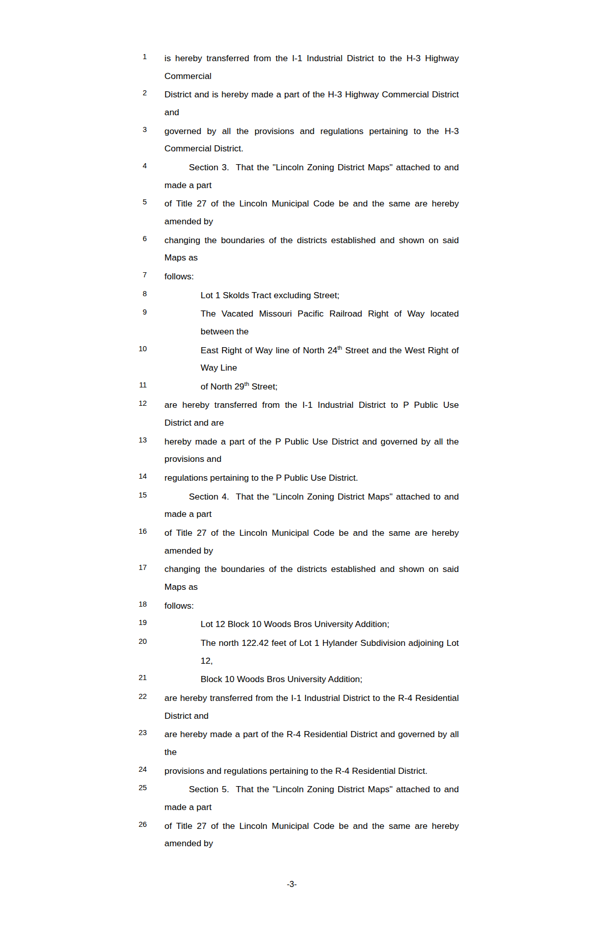| 1 | is hereby transferred from the I-1 Industrial District to the H-3 Highway Commercial |
| 2 | District and is hereby made a part of the H-3 Highway Commercial District and |
| 3 | governed by all the provisions and regulations pertaining to the H-3 Commercial District. |
| 4 | Section 3. That the "Lincoln Zoning District Maps" attached to and made a part |
| 5 | of Title 27 of the Lincoln Municipal Code be and the same are hereby amended by |
| 6 | changing the boundaries of the districts established and shown on said Maps as |
| 7 | follows: |
| 8 | Lot 1 Skolds Tract excluding Street; |
| 9 | The Vacated Missouri Pacific Railroad Right of Way located between the |
| 10 | East Right of Way line of North 24 th Street and the West Right of Way Line |
| 11 | of North 29 th Street; |
| 12 | are hereby transferred from the I-1 Industrial District to P Public Use District and are |
| 13 | hereby made a part of the P Public Use District and governed by all the provisions and |
| 14 | regulations pertaining to the P Public Use District. |
| 15 | Section 4. That the "Lincoln Zoning District Maps" attached to and made a part |
| 16 | of Title 27 of the Lincoln Municipal Code be and the same are hereby amended by |
| 17 | changing the boundaries of the districts established and shown on said Maps as |
| 18 | follows: |
| 19 | Lot 12 Block 10 Woods Bros University Addition; |
| 20 | The north 122.42 feet of Lot 1 Hylander Subdivision adjoining Lot 12, |
| 21 | Block 10 Woods Bros University Addition; |
| 22 | are hereby transferred from the I-1 Industrial District to the R-4 Residential District and |
| 23 | are hereby made a part of the R-4 Residential District and governed by all the |
| 24 | provisions and regulations pertaining to the R-4 Residential District. |
| 25 | Section 5. That the "Lincoln Zoning District Maps" attached to and made a part |
| 26 | of Title 27 of the Lincoln Municipal Code be and the same are hereby amended by |
-3-